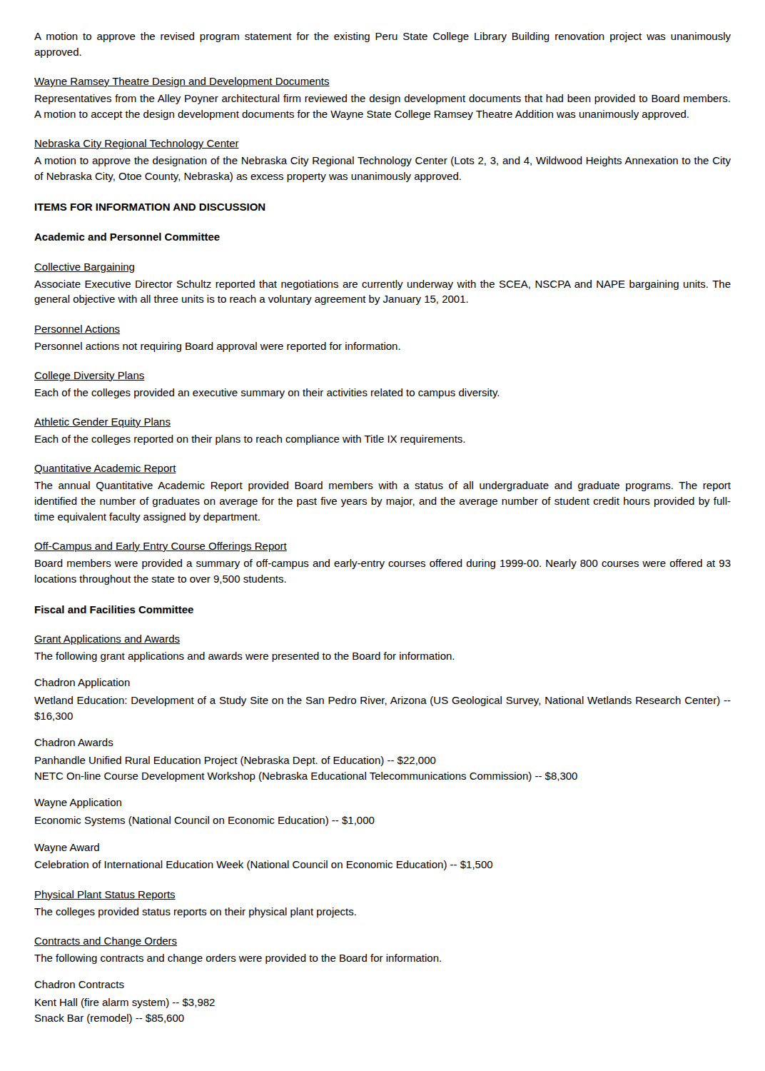A motion to approve the revised program statement for the existing Peru State College Library Building renovation project was unanimously approved.
Wayne Ramsey Theatre Design and Development Documents
Representatives from the Alley Poyner architectural firm reviewed the design development documents that had been provided to Board members. A motion to accept the design development documents for the Wayne State College Ramsey Theatre Addition was unanimously approved.
Nebraska City Regional Technology Center
A motion to approve the designation of the Nebraska City Regional Technology Center (Lots 2, 3, and 4, Wildwood Heights Annexation to the City of Nebraska City, Otoe County, Nebraska) as excess property was unanimously approved.
ITEMS FOR INFORMATION AND DISCUSSION
Academic and Personnel Committee
Collective Bargaining
Associate Executive Director Schultz reported that negotiations are currently underway with the SCEA, NSCPA and NAPE bargaining units. The general objective with all three units is to reach a voluntary agreement by January 15, 2001.
Personnel Actions
Personnel actions not requiring Board approval were reported for information.
College Diversity Plans
Each of the colleges provided an executive summary on their activities related to campus diversity.
Athletic Gender Equity Plans
Each of the colleges reported on their plans to reach compliance with Title IX requirements.
Quantitative Academic Report
The annual Quantitative Academic Report provided Board members with a status of all undergraduate and graduate programs. The report identified the number of graduates on average for the past five years by major, and the average number of student credit hours provided by full-time equivalent faculty assigned by department.
Off-Campus and Early Entry Course Offerings Report
Board members were provided a summary of off-campus and early-entry courses offered during 1999-00. Nearly 800 courses were offered at 93 locations throughout the state to over 9,500 students.
Fiscal and Facilities Committee
Grant Applications and Awards
The following grant applications and awards were presented to the Board for information.
Chadron Application
Wetland Education: Development of a Study Site on the San Pedro River, Arizona (US Geological Survey, National Wetlands Research Center) -- $16,300
Chadron Awards
Panhandle Unified Rural Education Project (Nebraska Dept. of Education) -- $22,000
NETC On-line Course Development Workshop (Nebraska Educational Telecommunications Commission) -- $8,300
Wayne Application
Economic Systems (National Council on Economic Education) -- $1,000
Wayne Award
Celebration of International Education Week (National Council on Economic Education) -- $1,500
Physical Plant Status Reports
The colleges provided status reports on their physical plant projects.
Contracts and Change Orders
The following contracts and change orders were provided to the Board for information.
Chadron Contracts
Kent Hall (fire alarm system) -- $3,982
Snack Bar (remodel) -- $85,600